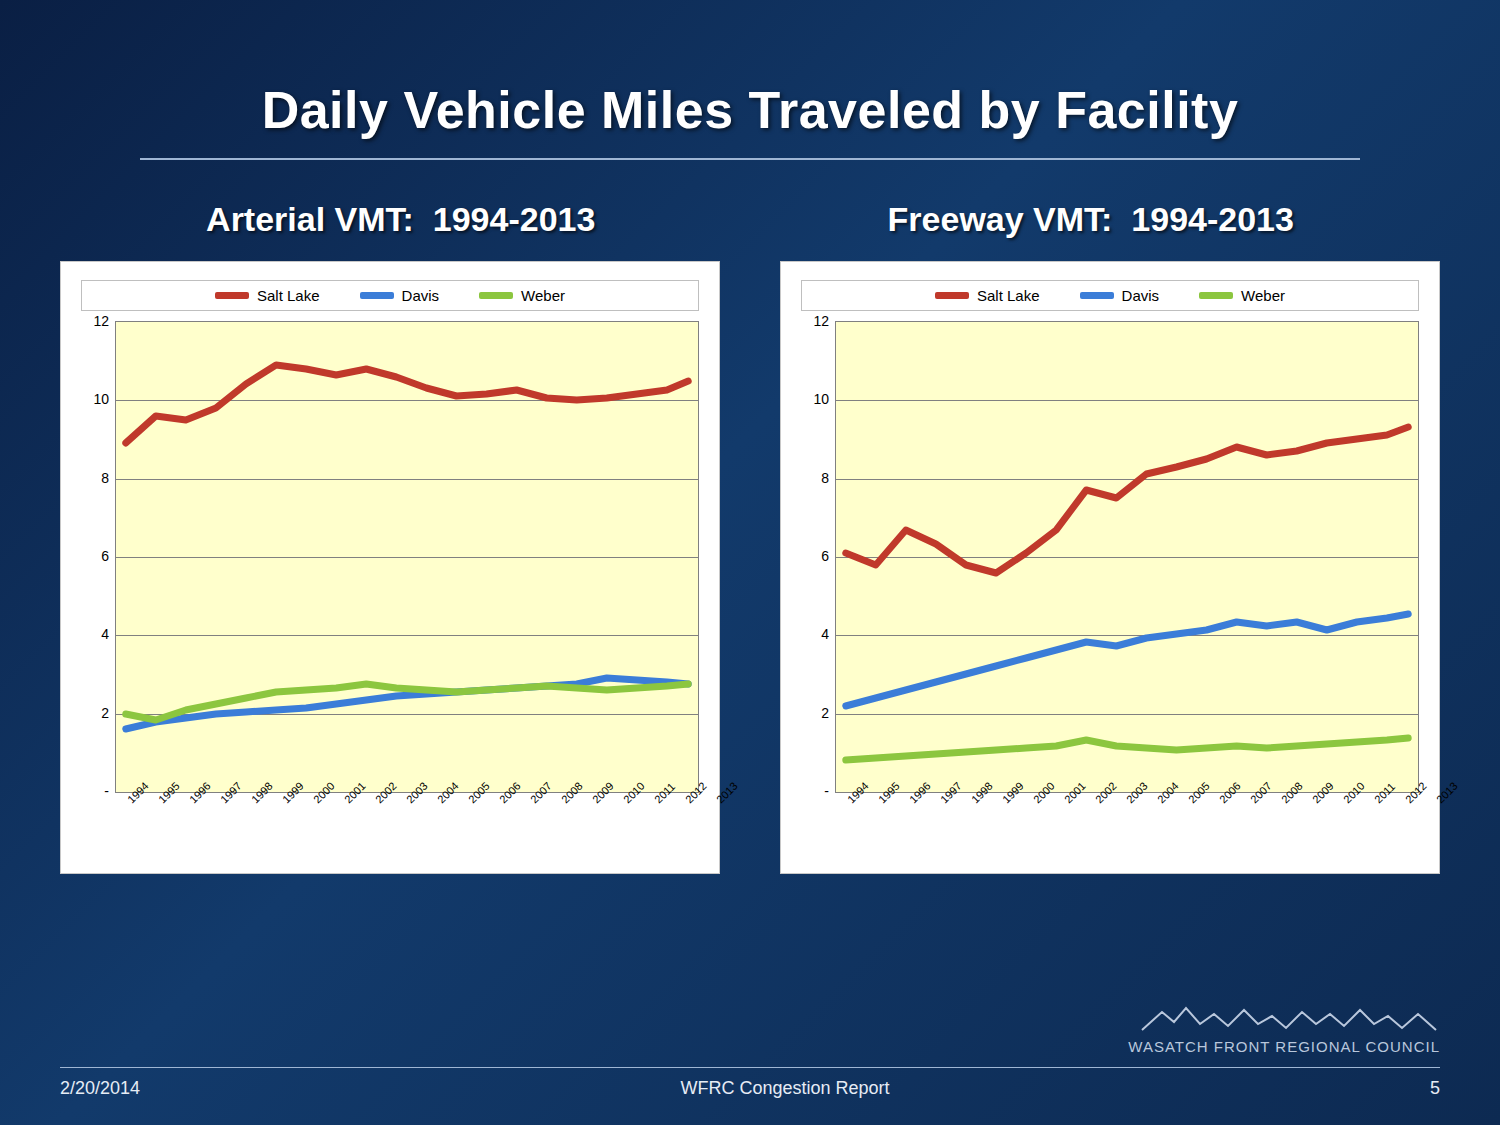Daily Vehicle Miles Traveled by Facility
Arterial VMT: 1994-2013
Freeway VMT: 1994-2013
Salt Lake
Davis
Weber
12
10
8
6
4
2
-
1994
1995
1996
1997
1998
1999
2000
2001
2002
2003
2004
2005
2006
2007
2008
2009
2010
2011
2012
2013
Salt Lake
Davis
Weber
12
10
8
6
4
2
-
1994
1995
1996
1997
1998
1999
2000
2001
2002
2003
2004
2005
2006
2007
2008
2009
2010
2011
2012
2013
WASATCH FRONT REGIONAL COUNCIL
2/20/2014
WFRC Congestion Report
5